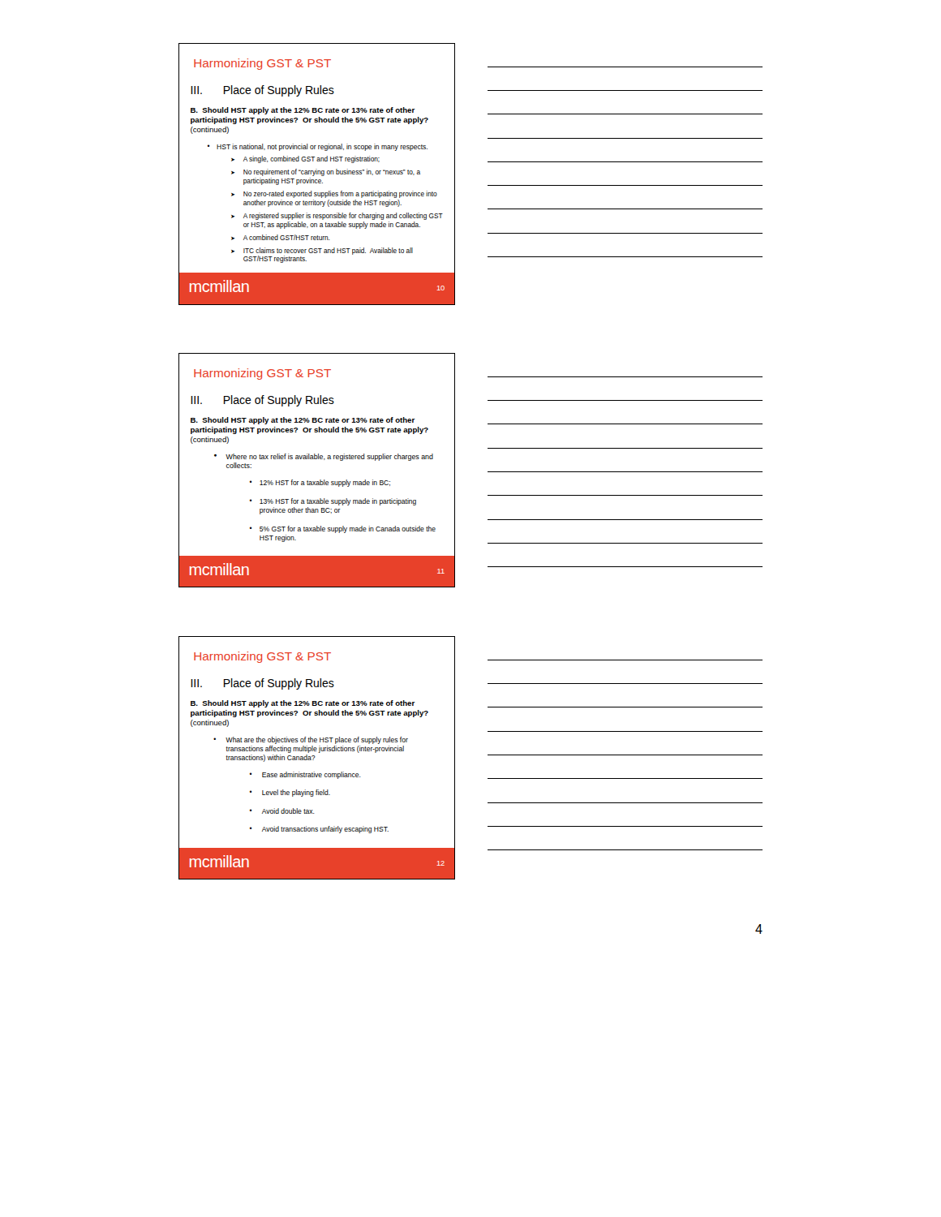Harmonizing GST & PST
III. Place of Supply Rules
B. Should HST apply at the 12% BC rate or 13% rate of other participating HST provinces? Or should the 5% GST rate apply? (continued)
HST is national, not provincial or regional, in scope in many respects.
A single, combined GST and HST registration;
No requirement of “carrying on business” in, or “nexus” to, a participating HST province.
No zero-rated exported supplies from a participating province into another province or territory (outside the HST region).
A registered supplier is responsible for charging and collecting GST or HST, as applicable, on a taxable supply made in Canada.
A combined GST/HST return.
ITC claims to recover GST and HST paid. Available to all GST/HST registrants.
mcmillan 10
Harmonizing GST & PST
III. Place of Supply Rules
B. Should HST apply at the 12% BC rate or 13% rate of other participating HST provinces? Or should the 5% GST rate apply?
(continued)
Where no tax relief is available, a registered supplier charges and collects:
12% HST for a taxable supply made in BC;
13% HST for a taxable supply made in participating province other than BC; or
5% GST for a taxable supply made in Canada outside the HST region.
mcmillan 11
Harmonizing GST & PST
III. Place of Supply Rules
B. Should HST apply at the 12% BC rate or 13% rate of other participating HST provinces? Or should the 5% GST rate apply? (continued)
What are the objectives of the HST place of supply rules for transactions affecting multiple jurisdictions (inter-provincial transactions) within Canada?
Ease administrative compliance.
Level the playing field.
Avoid double tax.
Avoid transactions unfairly escaping HST.
mcmillan 12
4